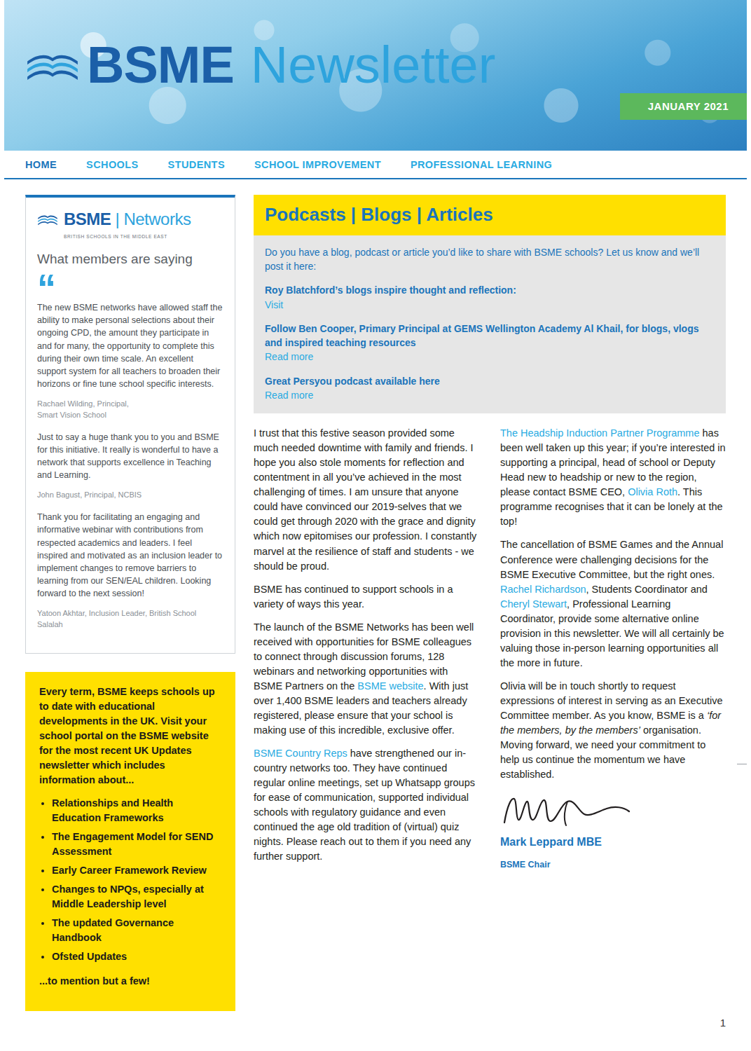BSME
Newsletter
JANUARY 2021
HOME
SCHOOLS
STUDENTS
SCHOOL IMPROVEMENT
PROFESSIONAL LEARNING
BSME | Networks
British Schools in the Middle East
What members are saying
“
The new BSME networks have allowed staff the ability to make personal selections about their ongoing CPD, the amount they participate in and for many, the opportunity to complete this during their own time scale. An excellent support system for all teachers to broaden their horizons or fine tune school specific interests.
Rachael Wilding, Principal,
Smart Vision School
Just to say a huge thank you to you and BSME for this initiative. It really is wonderful to have a network that supports excellence in Teaching and Learning.
John Bagust, Principal, NCBIS
Thank you for facilitating an engaging and informative webinar with contributions from respected academics and leaders. I feel inspired and motivated as an inclusion leader to implement changes to remove barriers to learning from our SEN/EAL children. Looking forward to the next session!
Yatoon Akhtar, Inclusion Leader, British School Salalah
Every term, BSME keeps schools up to date with educational developments in the UK. Visit your school portal on the BSME website for the most recent UK Updates newsletter which includes information about...
Relationships and Health Education Frameworks
The Engagement Model for SEND Assessment
Early Career Framework Review
Changes to NPQs, especially at Middle Leadership level
The updated Governance Handbook
Ofsted Updates
...to mention but a few!
Podcasts | Blogs | Articles
Do you have a blog, podcast or article you’d like to share with BSME schools? Let us know and we’ll post it here:
Roy Blatchford’s blogs inspire thought and reflection: Visit
Follow Ben Cooper, Primary Principal at GEMS Wellington Academy Al Khail, for blogs, vlogs and inspired teaching resources Read more
Great Persyou podcast available here Read more
I trust that this festive season provided some much needed downtime with family and friends. I hope you also stole moments for reflection and contentment in all you’ve achieved in the most challenging of times. I am unsure that anyone could have convinced our 2019-selves that we could get through 2020 with the grace and dignity which now epitomises our profession. I constantly marvel at the resilience of staff and students - we should be proud.
BSME has continued to support schools in a variety of ways this year.
The launch of the BSME Networks has been well received with opportunities for BSME colleagues to connect through discussion forums, 128 webinars and networking opportunities with BSME Partners on the BSME website. With just over 1,400 BSME leaders and teachers already registered, please ensure that your school is making use of this incredible, exclusive offer.
BSME Country Reps have strengthened our in-country networks too. They have continued regular online meetings, set up Whatsapp groups for ease of communication, supported individual schools with regulatory guidance and even continued the age old tradition of (virtual) quiz nights. Please reach out to them if you need any further support.
The Headship Induction Partner Programme has been well taken up this year; if you’re interested in supporting a principal, head of school or Deputy Head new to headship or new to the region, please contact BSME CEO, Olivia Roth. This programme recognises that it can be lonely at the top!
The cancellation of BSME Games and the Annual Conference were challenging decisions for the BSME Executive Committee, but the right ones. Rachel Richardson, Students Coordinator and Cheryl Stewart, Professional Learning Coordinator, provide some alternative online provision in this newsletter. We will all certainly be valuing those in-person learning opportunities all the more in future.
Olivia will be in touch shortly to request expressions of interest in serving as an Executive Committee member. As you know, BSME is a ‘for the members, by the members’ organisation. Moving forward, we need your commitment to help us continue the momentum we have established.
Mark Leppard MBE
BSME Chair
1